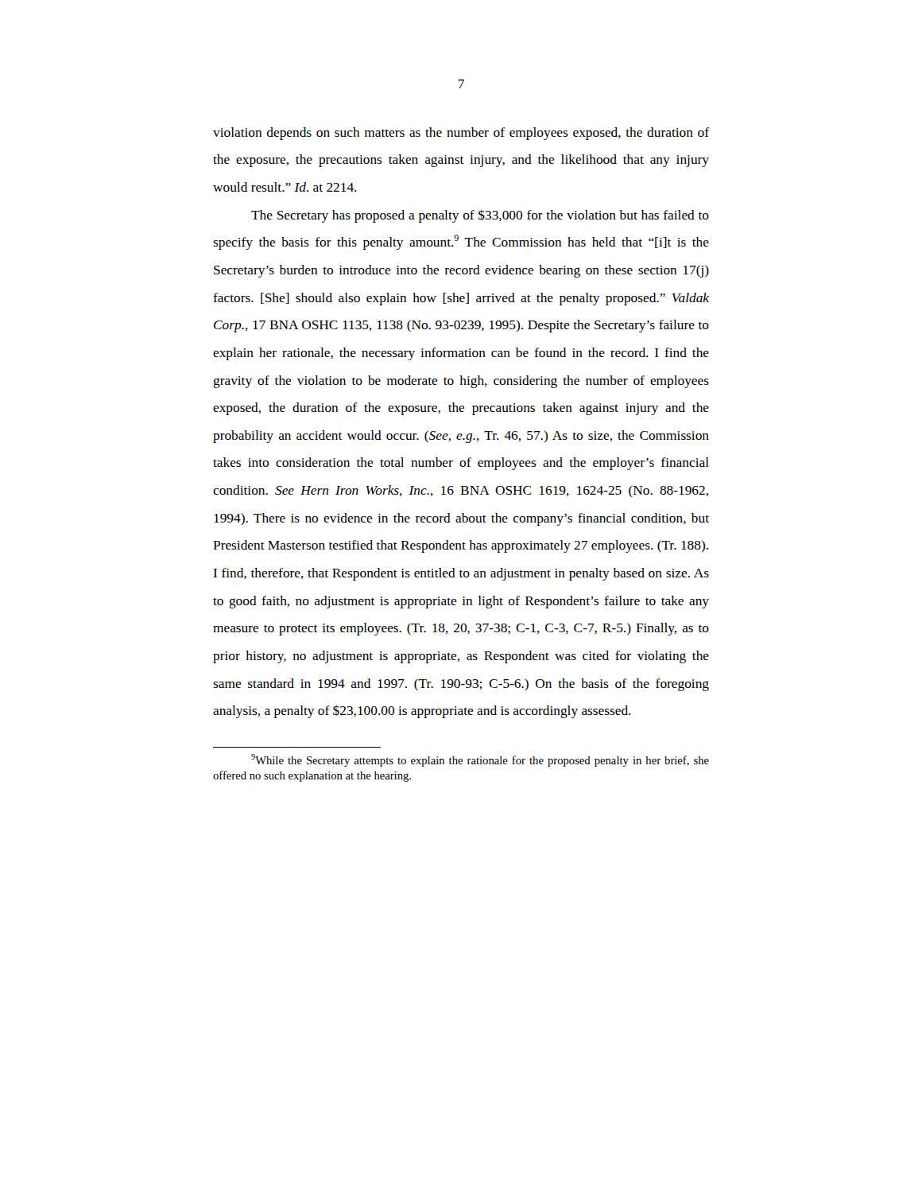7
violation depends on such matters as the number of employees exposed, the duration of the exposure, the precautions taken against injury, and the likelihood that any injury would result.” Id. at 2214.
The Secretary has proposed a penalty of $33,000 for the violation but has failed to specify the basis for this penalty amount.9 The Commission has held that “[i]t is the Secretary’s burden to introduce into the record evidence bearing on these section 17(j) factors. [She] should also explain how [she] arrived at the penalty proposed.” Valdak Corp., 17 BNA OSHC 1135, 1138 (No. 93-0239, 1995). Despite the Secretary’s failure to explain her rationale, the necessary information can be found in the record. I find the gravity of the violation to be moderate to high, considering the number of employees exposed, the duration of the exposure, the precautions taken against injury and the probability an accident would occur. (See, e.g., Tr. 46, 57.) As to size, the Commission takes into consideration the total number of employees and the employer’s financial condition. See Hern Iron Works, Inc., 16 BNA OSHC 1619, 1624-25 (No. 88-1962, 1994). There is no evidence in the record about the company’s financial condition, but President Masterson testified that Respondent has approximately 27 employees. (Tr. 188). I find, therefore, that Respondent is entitled to an adjustment in penalty based on size. As to good faith, no adjustment is appropriate in light of Respondent’s failure to take any measure to protect its employees. (Tr. 18, 20, 37-38; C-1, C-3, C-7, R-5.) Finally, as to prior history, no adjustment is appropriate, as Respondent was cited for violating the same standard in 1994 and 1997. (Tr. 190-93; C-5-6.) On the basis of the foregoing analysis, a penalty of $23,100.00 is appropriate and is accordingly assessed.
9While the Secretary attempts to explain the rationale for the proposed penalty in her brief, she offered no such explanation at the hearing.